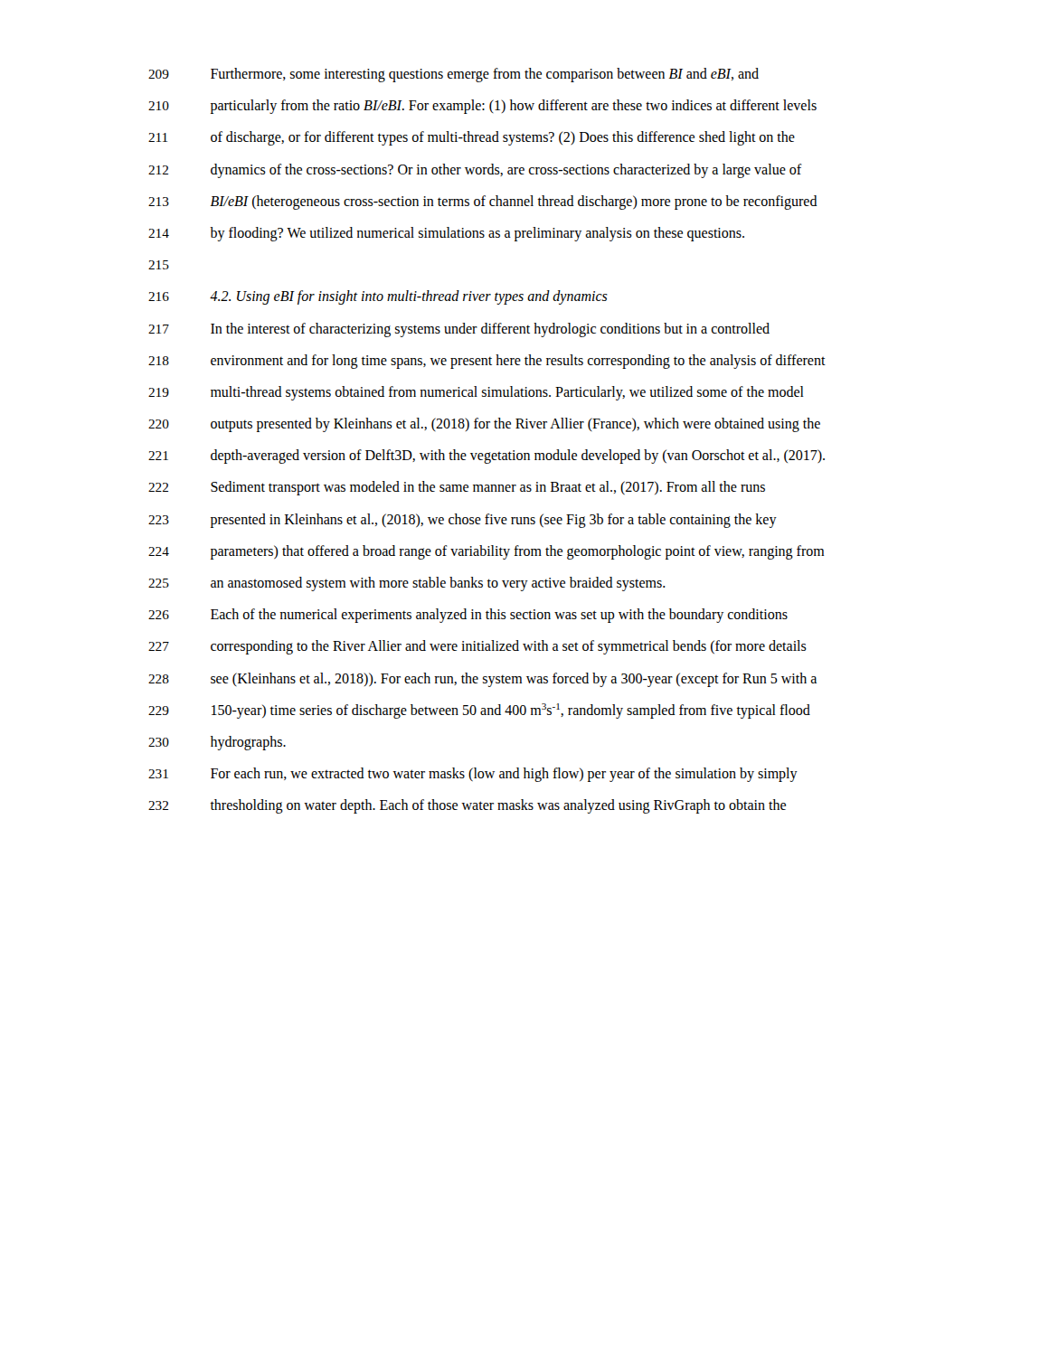209 Furthermore, some interesting questions emerge from the comparison between BI and eBI, and
210 particularly from the ratio BI/eBI. For example: (1) how different are these two indices at different levels
211 of discharge, or for different types of multi-thread systems? (2) Does this difference shed light on the
212 dynamics of the cross-sections? Or in other words, are cross-sections characterized by a large value of
213 BI/eBI (heterogeneous cross-section in terms of channel thread discharge) more prone to be reconfigured
214 by flooding? We utilized numerical simulations as a preliminary analysis on these questions.
215
216
4.2. Using eBI for insight into multi-thread river types and dynamics
217 In the interest of characterizing systems under different hydrologic conditions but in a controlled
218 environment and for long time spans, we present here the results corresponding to the analysis of different
219 multi-thread systems obtained from numerical simulations. Particularly, we utilized some of the model
220 outputs presented by Kleinhans et al., (2018) for the River Allier (France), which were obtained using the
221 depth-averaged version of Delft3D, with the vegetation module developed by (van Oorschot et al., (2017).
222 Sediment transport was modeled in the same manner as in Braat et al., (2017). From all the runs
223 presented in Kleinhans et al., (2018), we chose five runs (see Fig 3b for a table containing the key
224 parameters) that offered a broad range of variability from the geomorphologic point of view, ranging from
225 an anastomosed system with more stable banks to very active braided systems.
226 Each of the numerical experiments analyzed in this section was set up with the boundary conditions
227 corresponding to the River Allier and were initialized with a set of symmetrical bends (for more details
228 see (Kleinhans et al., 2018)). For each run, the system was forced by a 300-year (except for Run 5 with a
229 150-year) time series of discharge between 50 and 400 m3s-1, randomly sampled from five typical flood
230 hydrographs.
231 For each run, we extracted two water masks (low and high flow) per year of the simulation by simply
232 thresholding on water depth. Each of those water masks was analyzed using RivGraph to obtain the